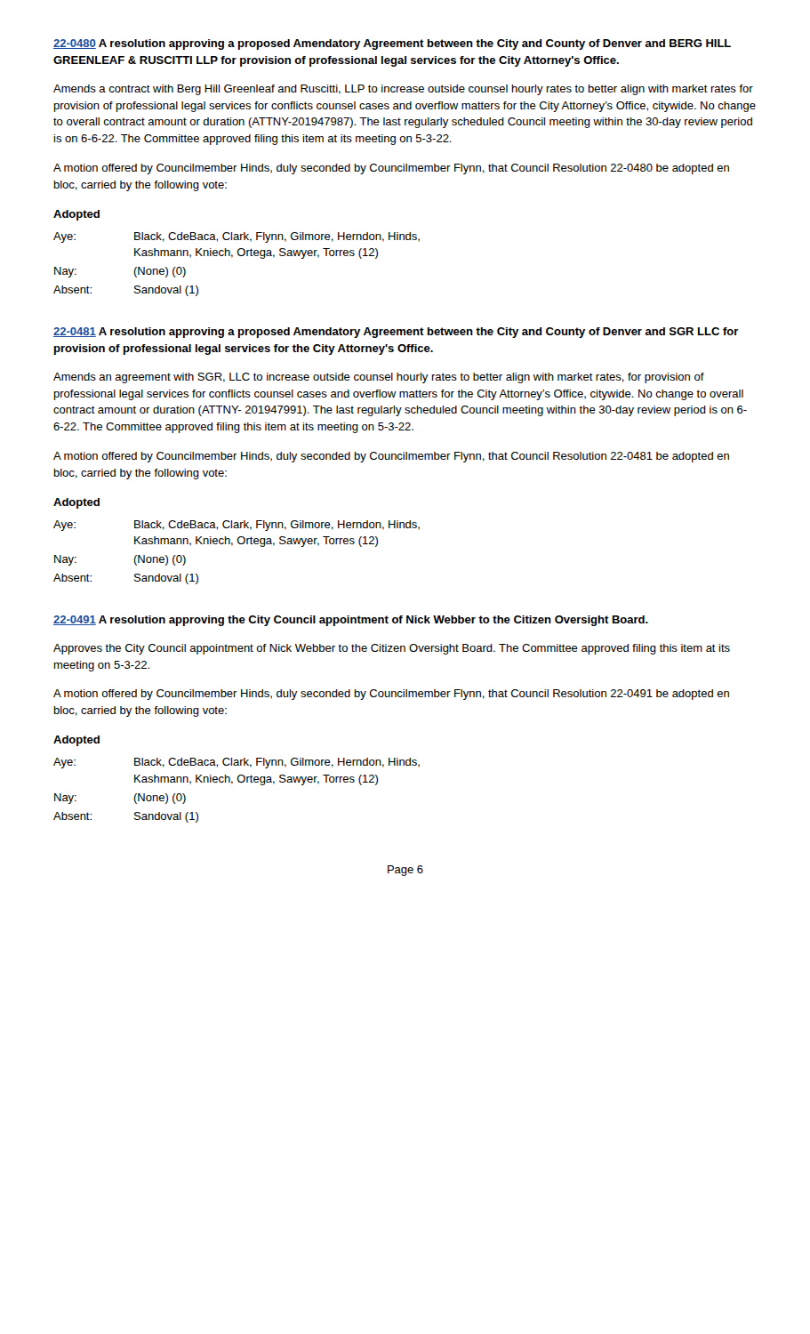22-0480 A resolution approving a proposed Amendatory Agreement between the City and County of Denver and BERG HILL GREENLEAF & RUSCITTI LLP for provision of professional legal services for the City Attorney's Office.
Amends a contract with Berg Hill Greenleaf and Ruscitti, LLP to increase outside counsel hourly rates to better align with market rates for provision of professional legal services for conflicts counsel cases and overflow matters for the City Attorney’s Office, citywide. No change to overall contract amount or duration (ATTNY-201947987). The last regularly scheduled Council meeting within the 30-day review period is on 6-6-22. The Committee approved filing this item at its meeting on 5-3-22.
A motion offered by Councilmember Hinds, duly seconded by Councilmember Flynn, that Council Resolution 22-0480 be adopted en bloc, carried by the following vote:
Adopted
| Aye: | Black, CdeBaca, Clark, Flynn, Gilmore, Herndon, Hinds, Kashmann, Kniech, Ortega, Sawyer, Torres (12) |
| Nay: | (None) (0) |
| Absent: | Sandoval (1) |
22-0481 A resolution approving a proposed Amendatory Agreement between the City and County of Denver and SGR LLC for provision of professional legal services for the City Attorney's Office.
Amends an agreement with SGR, LLC to increase outside counsel hourly rates to better align with market rates, for provision of professional legal services for conflicts counsel cases and overflow matters for the City Attorney’s Office, citywide. No change to overall contract amount or duration (ATTNY- 201947991). The last regularly scheduled Council meeting within the 30-day review period is on 6-6-22. The Committee approved filing this item at its meeting on 5-3-22.
A motion offered by Councilmember Hinds, duly seconded by Councilmember Flynn, that Council Resolution 22-0481 be adopted en bloc, carried by the following vote:
Adopted
| Aye: | Black, CdeBaca, Clark, Flynn, Gilmore, Herndon, Hinds, Kashmann, Kniech, Ortega, Sawyer, Torres (12) |
| Nay: | (None) (0) |
| Absent: | Sandoval (1) |
22-0491 A resolution approving the City Council appointment of Nick Webber to the Citizen Oversight Board.
Approves the City Council appointment of Nick Webber to the Citizen Oversight Board. The Committee approved filing this item at its meeting on 5-3-22.
A motion offered by Councilmember Hinds, duly seconded by Councilmember Flynn, that Council Resolution 22-0491 be adopted en bloc, carried by the following vote:
Adopted
| Aye: | Black, CdeBaca, Clark, Flynn, Gilmore, Herndon, Hinds, Kashmann, Kniech, Ortega, Sawyer, Torres (12) |
| Nay: | (None) (0) |
| Absent: | Sandoval (1) |
Page 6